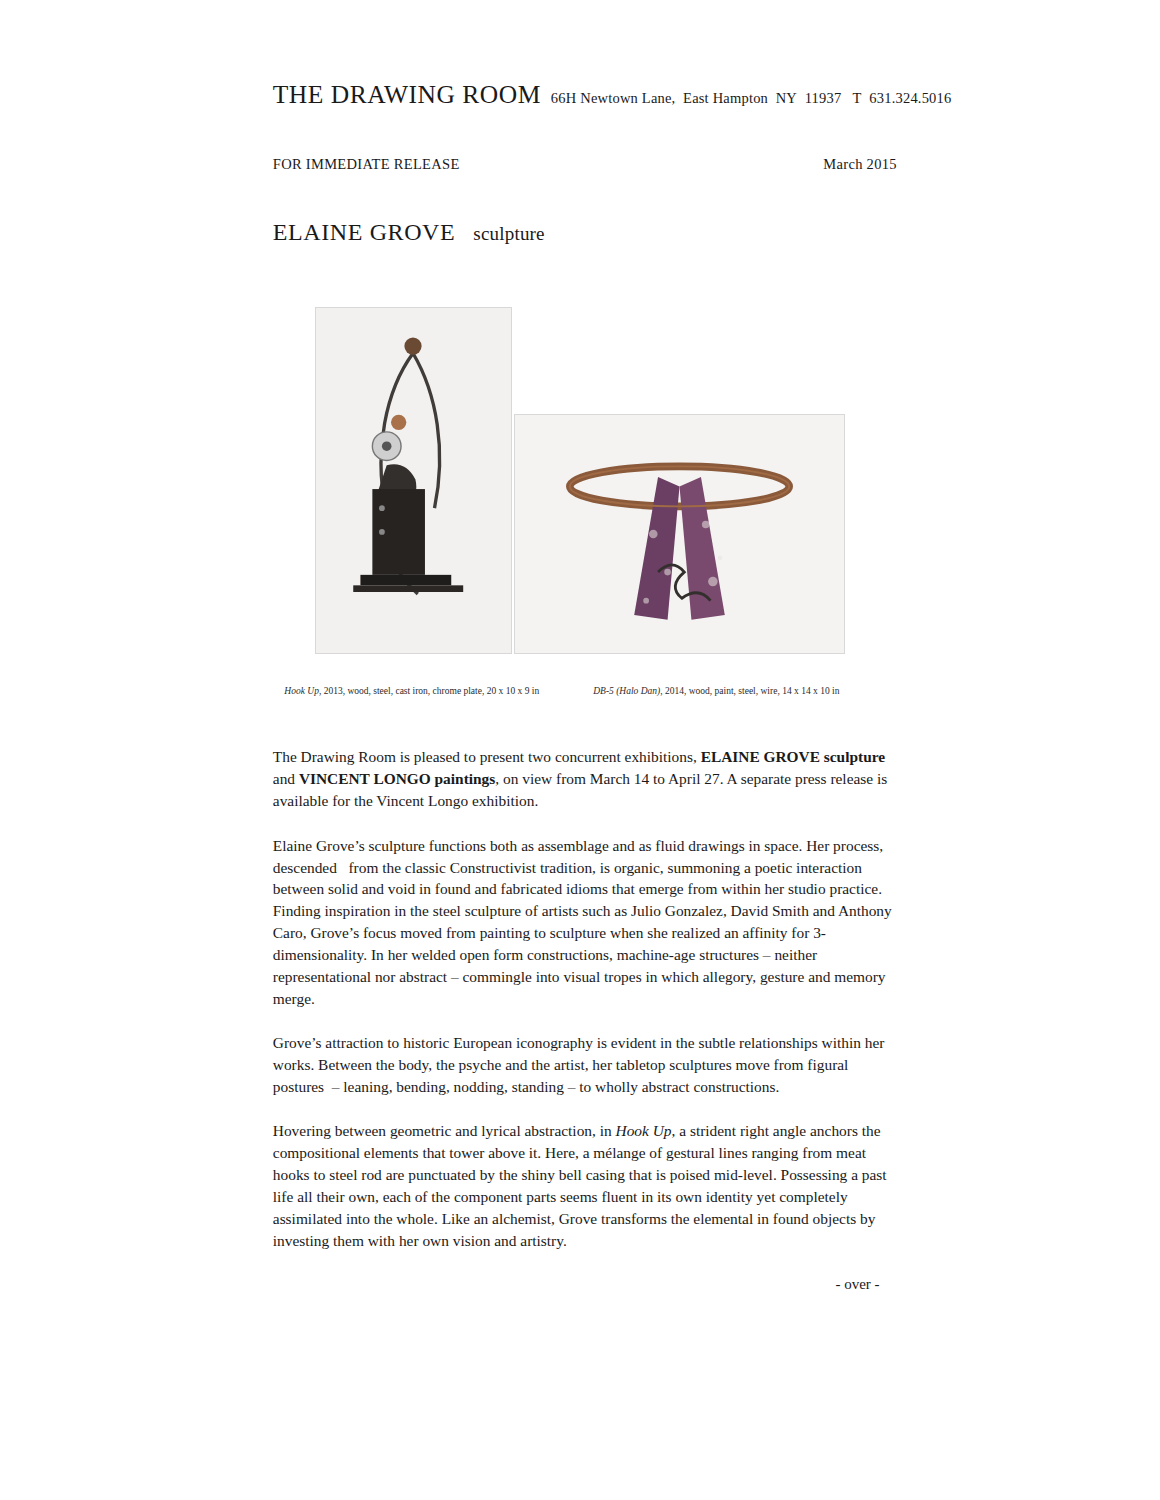THE DRAWING ROOM 66H Newtown Lane, East Hampton NY 11937 T 631.324.5016
FOR IMMEDIATE RELEASE
March 2015
ELAINE GROVEsculpture
Hook Up, 2013, wood, steel, cast iron, chrome plate, 20 x 10 x 9 in
DB-5 (Halo Dan), 2014, wood, paint, steel, wire, 14 x 14 x 10 in
The Drawing Room is pleased to present two concurrent exhibitions, ELAINE GROVE sculpture and VINCENT LONGO paintings, on view from March 14 to April 27. A separate press release is available for the Vincent Longo exhibition.
Elaine Grove’s sculpture functions both as assemblage and as fluid drawings in space. Her process, descended from the classic Constructivist tradition, is organic, summoning a poetic interaction between solid and void in found and fabricated idioms that emerge from within her studio practice. Finding inspiration in the steel sculpture of artists such as Julio Gonzalez, David Smith and Anthony Caro, Grove’s focus moved from painting to sculpture when she realized an affinity for 3-dimensionality. In her welded open form constructions, machine-age structures – neither representational nor abstract – commingle into visual tropes in which allegory, gesture and memory merge.
Grove’s attraction to historic European iconography is evident in the subtle relationships within her works. Between the body, the psyche and the artist, her tabletop sculptures move from figural postures – leaning, bending, nodding, standing – to wholly abstract constructions.
Hovering between geometric and lyrical abstraction, in Hook Up, a strident right angle anchors the compositional elements that tower above it. Here, a mélange of gestural lines ranging from meat hooks to steel rod are punctuated by the shiny bell casing that is poised mid-level. Possessing a past life all their own, each of the component parts seems fluent in its own identity yet completely assimilated into the whole. Like an alchemist, Grove transforms the elemental in found objects by investing them with her own vision and artistry.
- over -